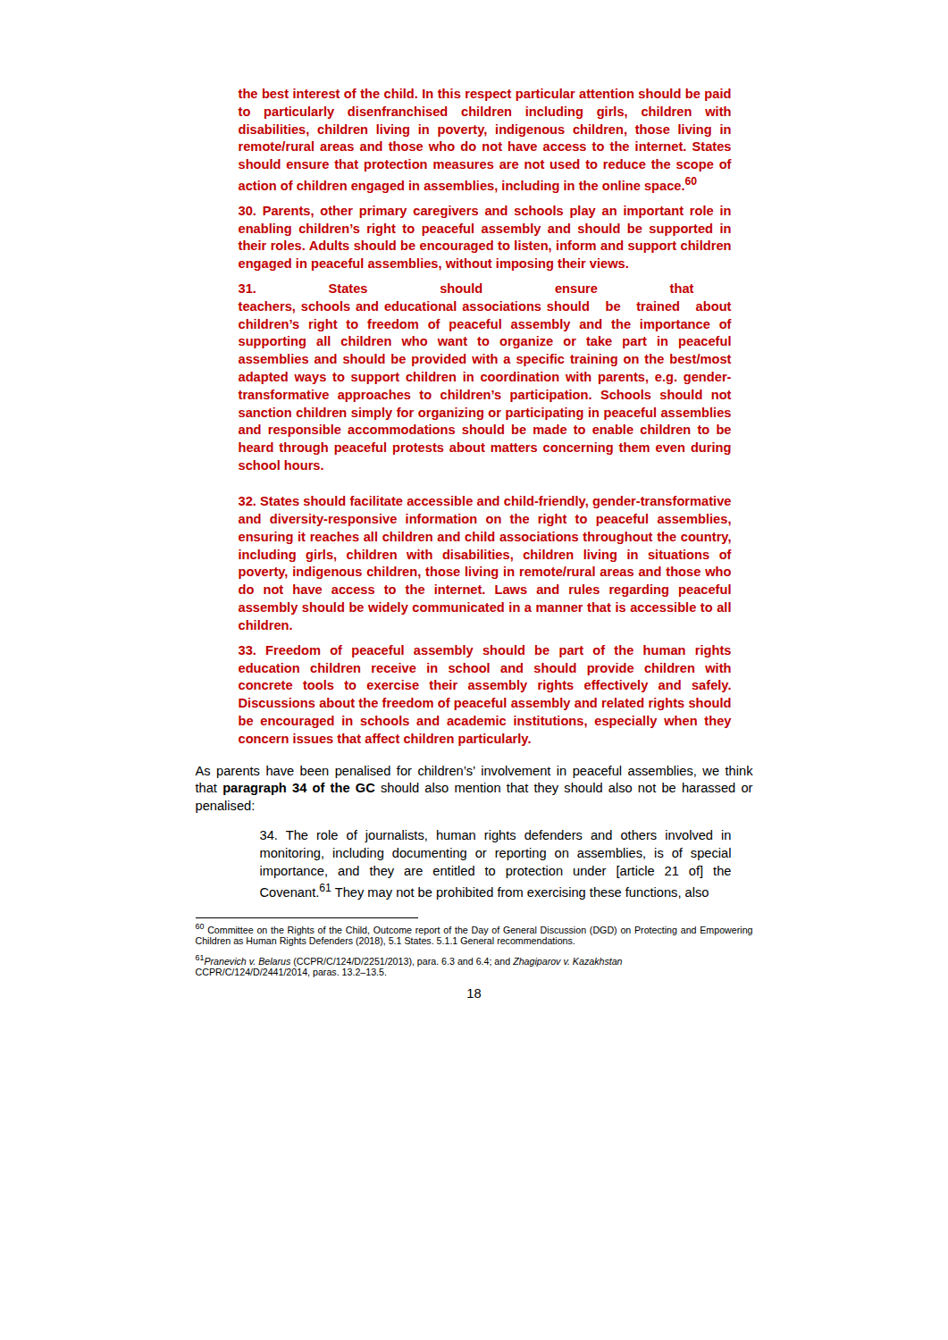the best interest of the child. In this respect particular attention should be paid to particularly disenfranchised children including girls, children with disabilities, children living in poverty, indigenous children, those living in remote/rural areas and those who do not have access to the internet. States should ensure that protection measures are not used to reduce the scope of action of children engaged in assemblies, including in the online space.60
30. Parents, other primary caregivers and schools play an important role in enabling children’s right to peaceful assembly and should be supported in their roles. Adults should be encouraged to listen, inform and support children engaged in peaceful assemblies, without imposing their views.
31. States should ensure that teachers, schools and educational associations should be trained about children’s right to freedom of peaceful assembly and the importance of supporting all children who want to organize or take part in peaceful assemblies and should be provided with a specific training on the best/most adapted ways to support children in coordination with parents, e.g. gender-transformative approaches to children’s participation. Schools should not sanction children simply for organizing or participating in peaceful assemblies and responsible accommodations should be made to enable children to be heard through peaceful protests about matters concerning them even during school hours.
32. States should facilitate accessible and child-friendly, gender-transformative and diversity-responsive information on the right to peaceful assemblies, ensuring it reaches all children and child associations throughout the country, including girls, children with disabilities, children living in situations of poverty, indigenous children, those living in remote/rural areas and those who do not have access to the internet. Laws and rules regarding peaceful assembly should be widely communicated in a manner that is accessible to all children.
33. Freedom of peaceful assembly should be part of the human rights education children receive in school and should provide children with concrete tools to exercise their assembly rights effectively and safely. Discussions about the freedom of peaceful assembly and related rights should be encouraged in schools and academic institutions, especially when they concern issues that affect children particularly.
As parents have been penalised for children’s’ involvement in peaceful assemblies, we think that paragraph 34 of the GC should also mention that they should also not be harassed or penalised:
34. The role of journalists, human rights defenders and others involved in monitoring, including documenting or reporting on assemblies, is of special importance, and they are entitled to protection under [article 21 of] the Covenant.61 They may not be prohibited from exercising these functions, also
60 Committee on the Rights of the Child, Outcome report of the Day of General Discussion (DGD) on Protecting and Empowering Children as Human Rights Defenders (2018), 5.1 States. 5.1.1 General recommendations.
61Pranevich v. Belarus (CCPR/C/124/D/2251/2013), para. 6.3 and 6.4; and Zhagiparov v. Kazakhstan
CCPR/C/124/D/2441/2014, paras. 13.2–13.5.
18